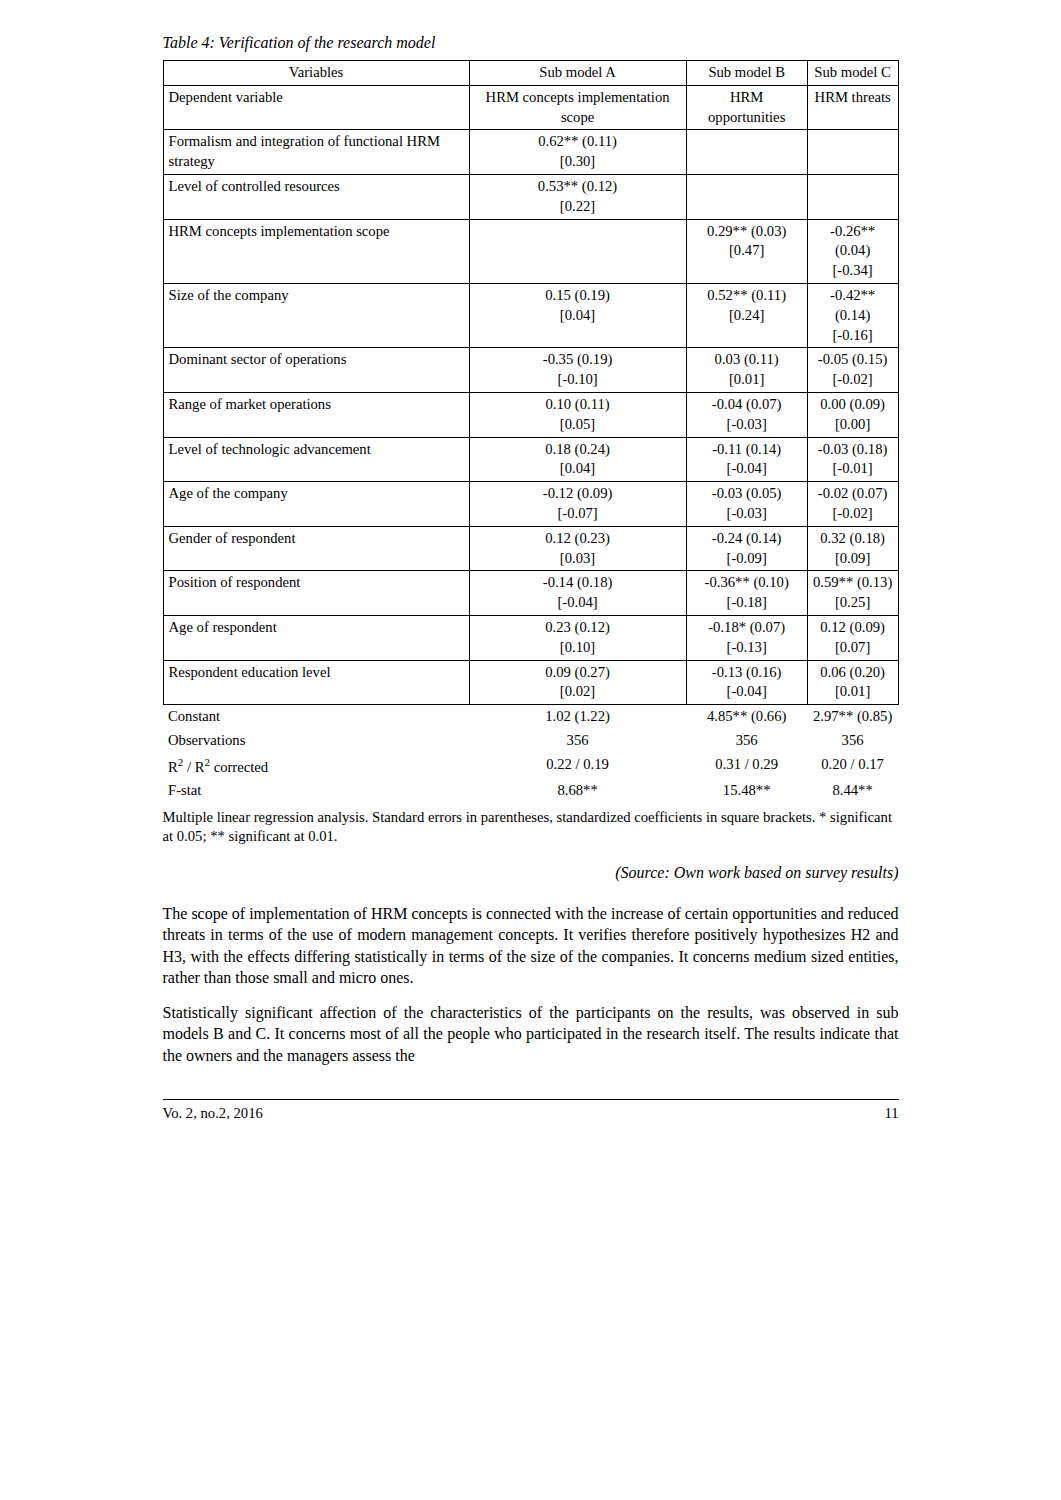Table 4: Verification of the research model
| Variables | Sub model A | Sub model B | Sub model C |
| --- | --- | --- | --- |
| Dependent variable | HRM concepts implementation scope | HRM opportunities | HRM threats |
| Formalism and integration of functional HRM strategy | 0.62** (0.11) [0.30] | | |
| Level of controlled resources | 0.53** (0.12) [0.22] | | |
| HRM concepts implementation scope | | 0.29** (0.03) [0.47] | -0.26** (0.04) [-0.34] |
| Size of the company | 0.15 (0.19) [0.04] | 0.52** (0.11) [0.24] | -0.42** (0.14) [-0.16] |
| Dominant sector of operations | -0.35 (0.19) [-0.10] | 0.03 (0.11) [0.01] | -0.05 (0.15) [-0.02] |
| Range of market operations | 0.10 (0.11) [0.05] | -0.04 (0.07) [-0.03] | 0.00 (0.09) [0.00] |
| Level of technologic advancement | 0.18 (0.24) [0.04] | -0.11 (0.14) [-0.04] | -0.03 (0.18) [-0.01] |
| Age of the company | -0.12 (0.09) [-0.07] | -0.03 (0.05) [-0.03] | -0.02 (0.07) [-0.02] |
| Gender of respondent | 0.12 (0.23) [0.03] | -0.24 (0.14) [-0.09] | 0.32 (0.18) [0.09] |
| Position of respondent | -0.14 (0.18) [-0.04] | -0.36** (0.10) [-0.18] | 0.59** (0.13) [0.25] |
| Age of respondent | 0.23 (0.12) [0.10] | -0.18* (0.07) [-0.13] | 0.12 (0.09) [0.07] |
| Respondent education level | 0.09 (0.27) [0.02] | -0.13 (0.16) [-0.04] | 0.06 (0.20) [0.01] |
| Constant | 1.02 (1.22) | 4.85** (0.66) | 2.97** (0.85) |
| Observations | 356 | 356 | 356 |
| R 2 / R 2 corrected | 0.22 / 0.19 | 0.31 / 0.29 | 0.20 / 0.17 |
| F-stat | 8.68** | 15.48** | 8.44** |
Multiple linear regression analysis. Standard errors in parentheses, standardized coefficients in square brackets. * significant at 0.05; ** significant at 0.01.
(Source: Own work based on survey results)
The scope of implementation of HRM concepts is connected with the increase of certain opportunities and reduced threats in terms of the use of modern management concepts. It verifies therefore positively hypothesizes H2 and H3, with the effects differing statistically in terms of the size of the companies. It concerns medium sized entities, rather than those small and micro ones.
Statistically significant affection of the characteristics of the participants on the results, was observed in sub models B and C. It concerns most of all the people who participated in the research itself. The results indicate that the owners and the managers assess the
Vo. 2, no.2, 2016 11